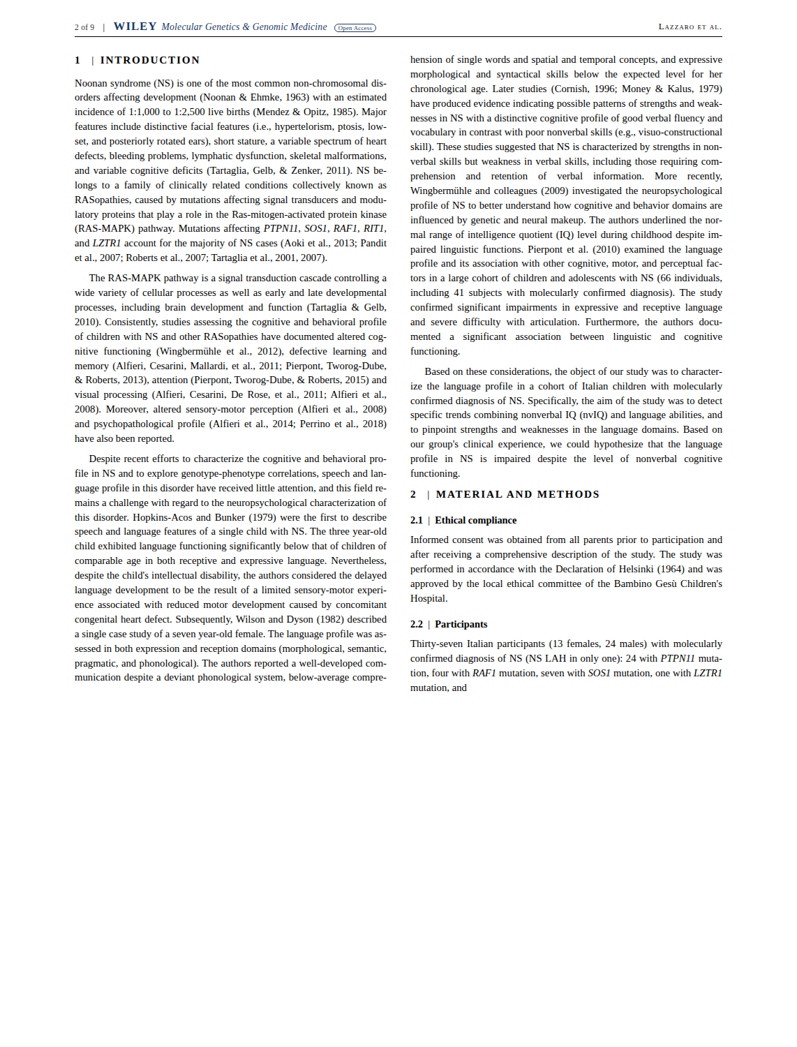2 of 9 | WILEY Molecular Genetics & Genomic Medicine Open Access
Lazzaro et al.
1|INTRODUCTION
Noonan syndrome (NS) is one of the most common non-chromosomal disorders affecting development (Noonan & Ehmke, 1963) with an estimated incidence of 1:1,000 to 1:2,500 live births (Mendez & Opitz, 1985). Major features include distinctive facial features (i.e., hypertelorism, ptosis, low-set, and posteriorly rotated ears), short stature, a variable spectrum of heart defects, bleeding problems, lymphatic dysfunction, skeletal malformations, and variable cognitive deficits (Tartaglia, Gelb, & Zenker, 2011). NS belongs to a family of clinically related conditions collectively known as RASopathies, caused by mutations affecting signal transducers and modulatory proteins that play a role in the Ras-mitogen-activated protein kinase (RAS-MAPK) pathway. Mutations affecting PTPN11, SOS1, RAF1, RIT1, and LZTR1 account for the majority of NS cases (Aoki et al., 2013; Pandit et al., 2007; Roberts et al., 2007; Tartaglia et al., 2001, 2007).
The RAS-MAPK pathway is a signal transduction cascade controlling a wide variety of cellular processes as well as early and late developmental processes, including brain development and function (Tartaglia & Gelb, 2010). Consistently, studies assessing the cognitive and behavioral profile of children with NS and other RASopathies have documented altered cognitive functioning (Wingbermühle et al., 2012), defective learning and memory (Alfieri, Cesarini, Mallardi, et al., 2011; Pierpont, Tworog-Dube, & Roberts, 2013), attention (Pierpont, Tworog-Dube, & Roberts, 2015) and visual processing (Alfieri, Cesarini, De Rose, et al., 2011; Alfieri et al., 2008). Moreover, altered sensory-motor perception (Alfieri et al., 2008) and psychopathological profile (Alfieri et al., 2014; Perrino et al., 2018) have also been reported.
Despite recent efforts to characterize the cognitive and behavioral profile in NS and to explore genotype-phenotype correlations, speech and language profile in this disorder have received little attention, and this field remains a challenge with regard to the neuropsychological characterization of this disorder. Hopkins-Acos and Bunker (1979) were the first to describe speech and language features of a single child with NS. The three year-old child exhibited language functioning significantly below that of children of comparable age in both receptive and expressive language. Nevertheless, despite the child's intellectual disability, the authors considered the delayed language development to be the result of a limited sensory-motor experience associated with reduced motor development caused by concomitant congenital heart defect. Subsequently, Wilson and Dyson (1982) described a single case study of a seven year-old female. The language profile was assessed in both expression and reception domains (morphological, semantic, pragmatic, and phonological). The authors reported a well-developed communication despite a deviant phonological system, below-average comprehension of single words and spatial and temporal concepts, and expressive morphological and syntactical skills below the expected level for her chronological age. Later studies (Cornish, 1996; Money & Kalus, 1979) have produced evidence indicating possible patterns of strengths and weaknesses in NS with a distinctive cognitive profile of good verbal fluency and vocabulary in contrast with poor nonverbal skills (e.g., visuo-constructional skill). These studies suggested that NS is characterized by strengths in nonverbal skills but weakness in verbal skills, including those requiring comprehension and retention of verbal information. More recently, Wingbermühle and colleagues (2009) investigated the neuropsychological profile of NS to better understand how cognitive and behavior domains are influenced by genetic and neural makeup. The authors underlined the normal range of intelligence quotient (IQ) level during childhood despite impaired linguistic functions. Pierpont et al. (2010) examined the language profile and its association with other cognitive, motor, and perceptual factors in a large cohort of children and adolescents with NS (66 individuals, including 41 subjects with molecularly confirmed diagnosis). The study confirmed significant impairments in expressive and receptive language and severe difficulty with articulation. Furthermore, the authors documented a significant association between linguistic and cognitive functioning.
Based on these considerations, the object of our study was to characterize the language profile in a cohort of Italian children with molecularly confirmed diagnosis of NS. Specifically, the aim of the study was to detect specific trends combining nonverbal IQ (nvIQ) and language abilities, and to pinpoint strengths and weaknesses in the language domains. Based on our group's clinical experience, we could hypothesize that the language profile in NS is impaired despite the level of nonverbal cognitive functioning.
2|MATERIAL AND METHODS
2.1|Ethical compliance
Informed consent was obtained from all parents prior to participation and after receiving a comprehensive description of the study. The study was performed in accordance with the Declaration of Helsinki (1964) and was approved by the local ethical committee of the Bambino Gesù Children's Hospital.
2.2|Participants
Thirty-seven Italian participants (13 females, 24 males) with molecularly confirmed diagnosis of NS (NS LAH in only one): 24 with PTPN11 mutation, four with RAF1 mutation, seven with SOS1 mutation, one with LZTR1 mutation, and